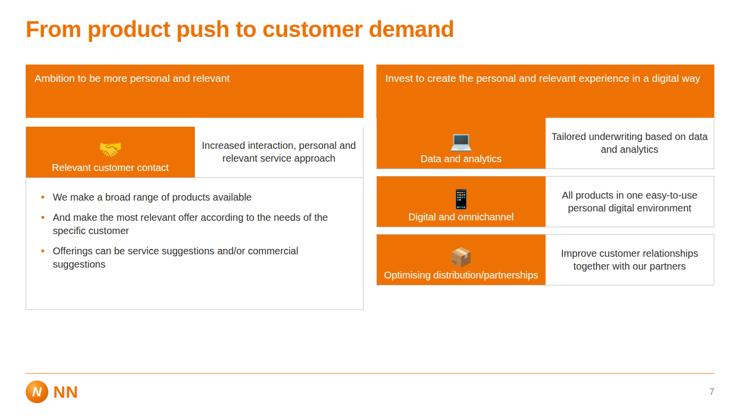From product push to customer demand
Ambition to be more personal and relevant
🤝 Relevant customer contact
Increased interaction, personal and relevant service approach
We make a broad range of products available
And make the most relevant offer according to the needs of the specific customer
Offerings can be service suggestions and/or commercial suggestions
Invest to create the personal and relevant experience in a digital way
💻 Data and analytics
Tailored underwriting based on data and analytics
📱 Digital and omnichannel
All products in one easy-to-use personal digital environment
📦 Optimising distribution/partnerships
Improve customer relationships together with our partners
N
NN
7